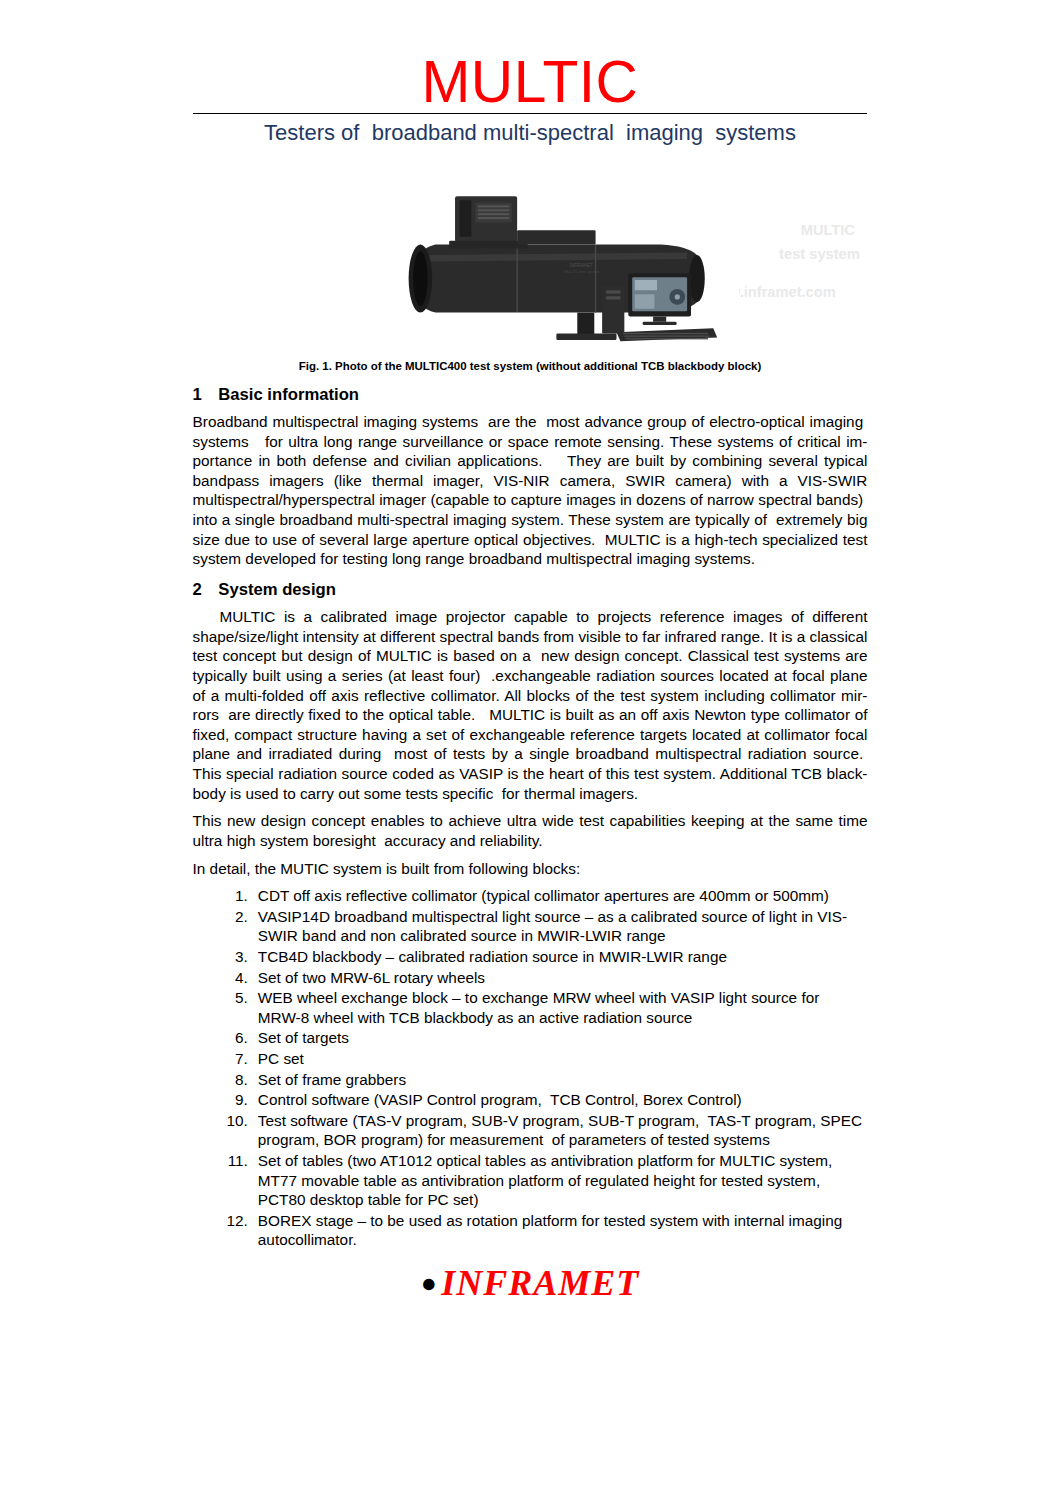MULTIC
Testers of broadband multi-spectral imaging systems
MULTIC test system www.inframet.com
INFRAMET MULTIC test system
Fig. 1. Photo of the MULTIC400 test system (without additional TCB blackbody block)
1 Basic information
Broadband multispectral imaging systems are the most advance group of electro-optical imaging systems for ultra long range surveillance or space remote sensing. These systems of critical importance in both defense and civilian applications. They are built by combining several typical bandpass imagers (like thermal imager, VIS-NIR camera, SWIR camera) with a VIS-SWIR multispectral/hyperspectral imager (capable to capture images in dozens of narrow spectral bands) into a single broadband multi-spectral imaging system. These system are typically of extremely big size due to use of several large aperture optical objectives. MULTIC is a high-tech specialized test system developed for testing long range broadband multispectral imaging systems.
2 System design
MULTIC is a calibrated image projector capable to projects reference images of different shape/size/light intensity at different spectral bands from visible to far infrared range. It is a classical test concept but design of MULTIC is based on a new design concept. Classical test systems are typically built using a series (at least four) .exchangeable radiation sources located at focal plane of a multi-folded off axis reflective collimator. All blocks of the test system including collimator mirrors are directly fixed to the optical table. MULTIC is built as an off axis Newton type collimator of fixed, compact structure having a set of exchangeable reference targets located at collimator focal plane and irradiated during most of tests by a single broadband multispectral radiation source. This special radiation source coded as VASIP is the heart of this test system. Additional TCB blackbody is used to carry out some tests specific for thermal imagers.
This new design concept enables to achieve ultra wide test capabilities keeping at the same time ultra high system boresight accuracy and reliability.
In detail, the MUTIC system is built from following blocks:
CDT off axis reflective collimator (typical collimator apertures are 400mm or 500mm)
VASIP14D broadband multispectral light source – as a calibrated source of light in VIS-SWIR band and non calibrated source in MWIR-LWIR range
TCB4D blackbody – calibrated radiation source in MWIR-LWIR range
Set of two MRW-6L rotary wheels
WEB wheel exchange block – to exchange MRW wheel with VASIP light source for MRW-8 wheel with TCB blackbody as an active radiation source
Set of targets
PC set
Set of frame grabbers
Control software (VASIP Control program, TCB Control, Borex Control)
Test software (TAS-V program, SUB-V program, SUB-T program, TAS-T program, SPEC program, BOR program) for measurement of parameters of tested systems
Set of tables (two AT1012 optical tables as antivibration platform for MULTIC system, MT77 movable table as antivibration platform of regulated height for tested system, PCT80 desktop table for PC set)
BOREX stage – to be used as rotation platform for tested system with internal imaging autocollimator.
● INFRAMET